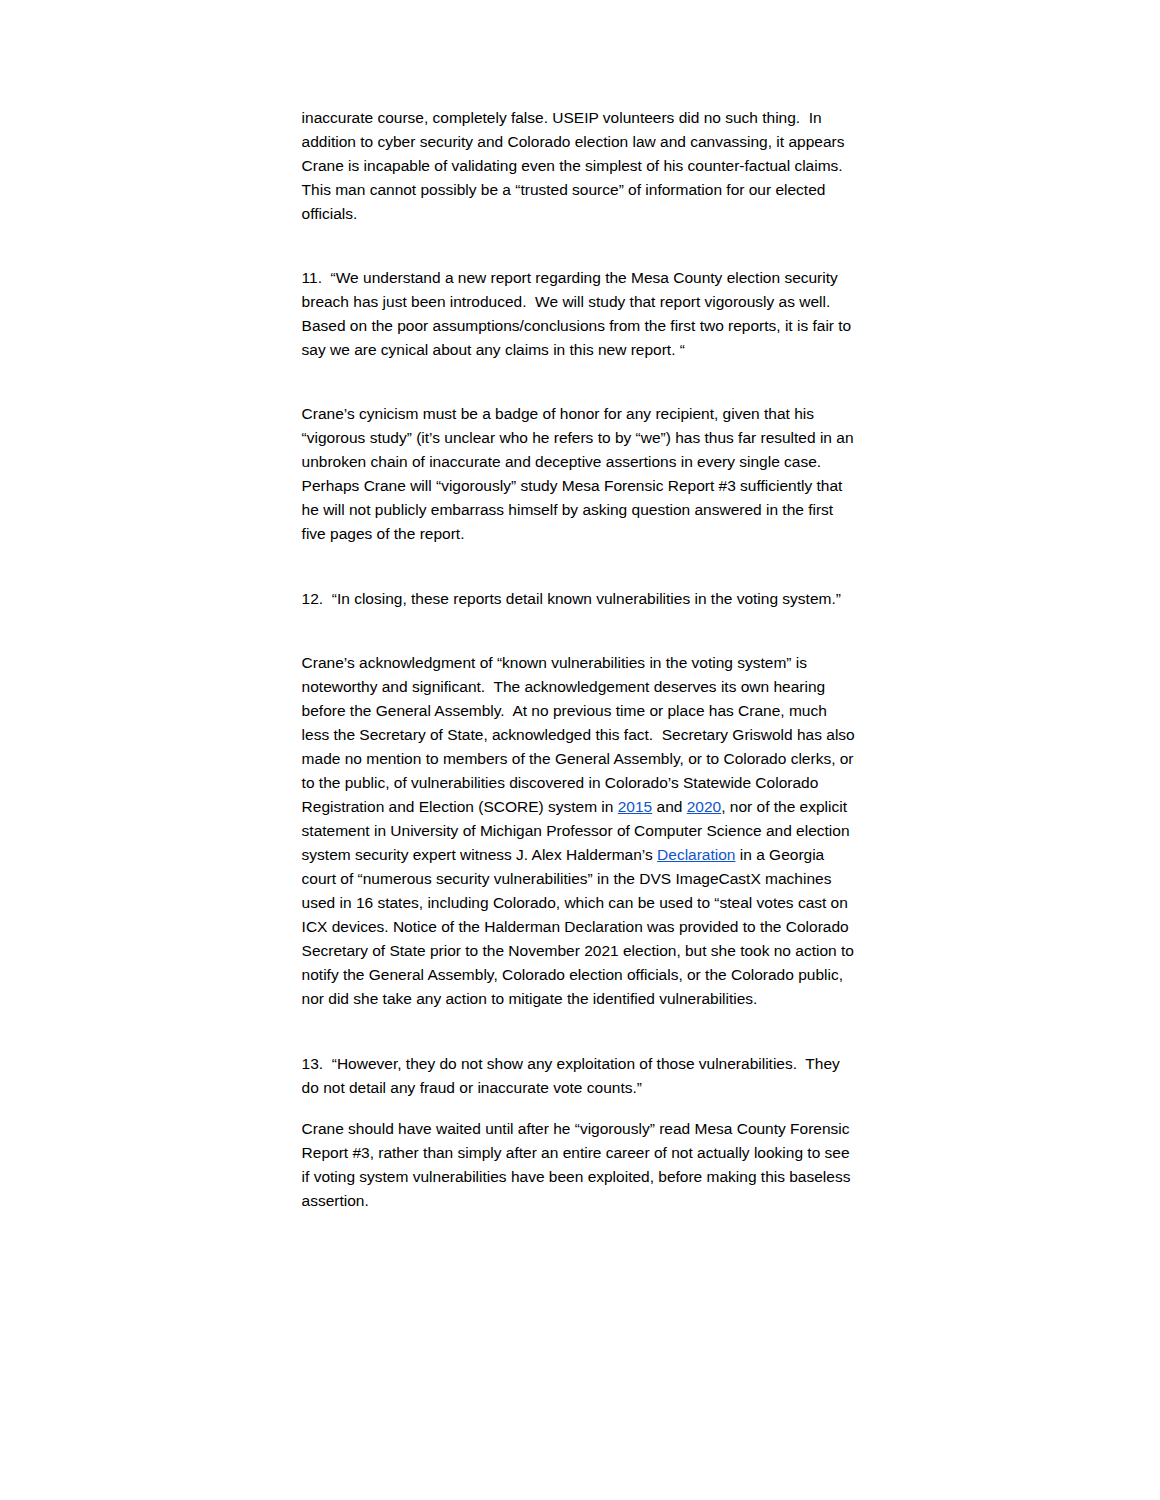inaccurate course, completely false. USEIP volunteers did no such thing. In addition to cyber security and Colorado election law and canvassing, it appears Crane is incapable of validating even the simplest of his counter-factual claims. This man cannot possibly be a “trusted source” of information for our elected officials.
11. “We understand a new report regarding the Mesa County election security breach has just been introduced. We will study that report vigorously as well. Based on the poor assumptions/conclusions from the first two reports, it is fair to say we are cynical about any claims in this new report. “
Crane’s cynicism must be a badge of honor for any recipient, given that his “vigorous study” (it’s unclear who he refers to by “we”) has thus far resulted in an unbroken chain of inaccurate and deceptive assertions in every single case. Perhaps Crane will “vigorously” study Mesa Forensic Report #3 sufficiently that he will not publicly embarrass himself by asking question answered in the first five pages of the report.
12. “In closing, these reports detail known vulnerabilities in the voting system.”
Crane’s acknowledgment of “known vulnerabilities in the voting system” is noteworthy and significant. The acknowledgement deserves its own hearing before the General Assembly. At no previous time or place has Crane, much less the Secretary of State, acknowledged this fact. Secretary Griswold has also made no mention to members of the General Assembly, or to Colorado clerks, or to the public, of vulnerabilities discovered in Colorado’s Statewide Colorado Registration and Election (SCORE) system in 2015 and 2020, nor of the explicit statement in University of Michigan Professor of Computer Science and election system security expert witness J. Alex Halderman’s Declaration in a Georgia court of “numerous security vulnerabilities” in the DVS ImageCastX machines used in 16 states, including Colorado, which can be used to “steal votes cast on ICX devices. Notice of the Halderman Declaration was provided to the Colorado Secretary of State prior to the November 2021 election, but she took no action to notify the General Assembly, Colorado election officials, or the Colorado public, nor did she take any action to mitigate the identified vulnerabilities.
13. “However, they do not show any exploitation of those vulnerabilities. They do not detail any fraud or inaccurate vote counts.”
Crane should have waited until after he “vigorously” read Mesa County Forensic Report #3, rather than simply after an entire career of not actually looking to see if voting system vulnerabilities have been exploited, before making this baseless assertion.